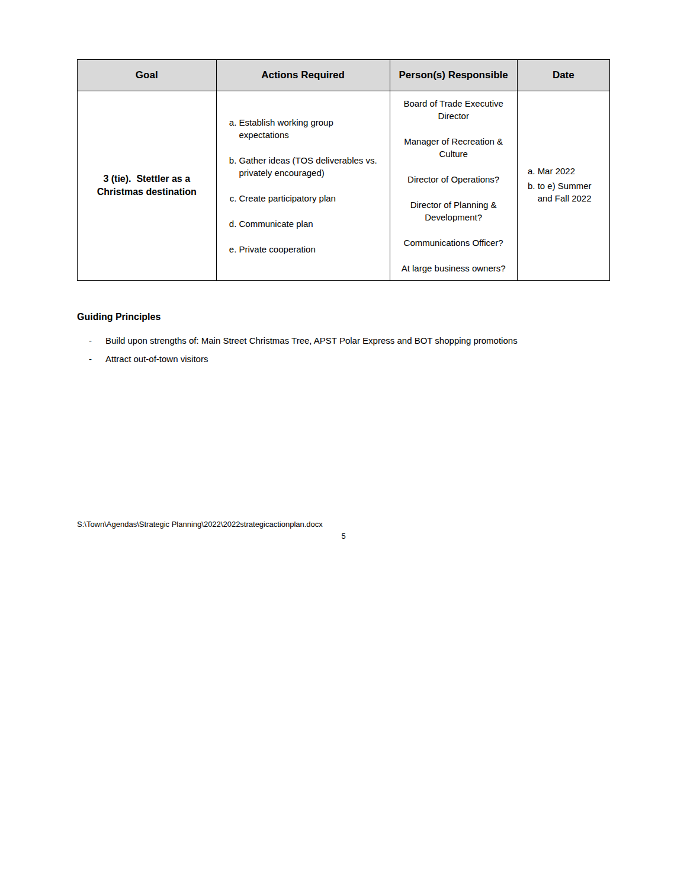| Goal | Actions Required | Person(s) Responsible | Date |
| --- | --- | --- | --- |
| 3 (tie). Stettler as a Christmas destination | Establish working group expectations Gather ideas (TOS deliverables vs. privately encouraged) Create participatory plan Communicate plan Private cooperation | Board of Trade Executive Director Manager of Recreation & Culture Director of Operations? Director of Planning & Development? Communications Officer? At large business owners? | Mar 2022 to e) Summer and Fall 2022 |
Guiding Principles
Build upon strengths of: Main Street Christmas Tree, APST Polar Express and BOT shopping promotions
Attract out-of-town visitors
S:\Town\Agendas\Strategic Planning\2022\2022strategicactionplan.docx
5